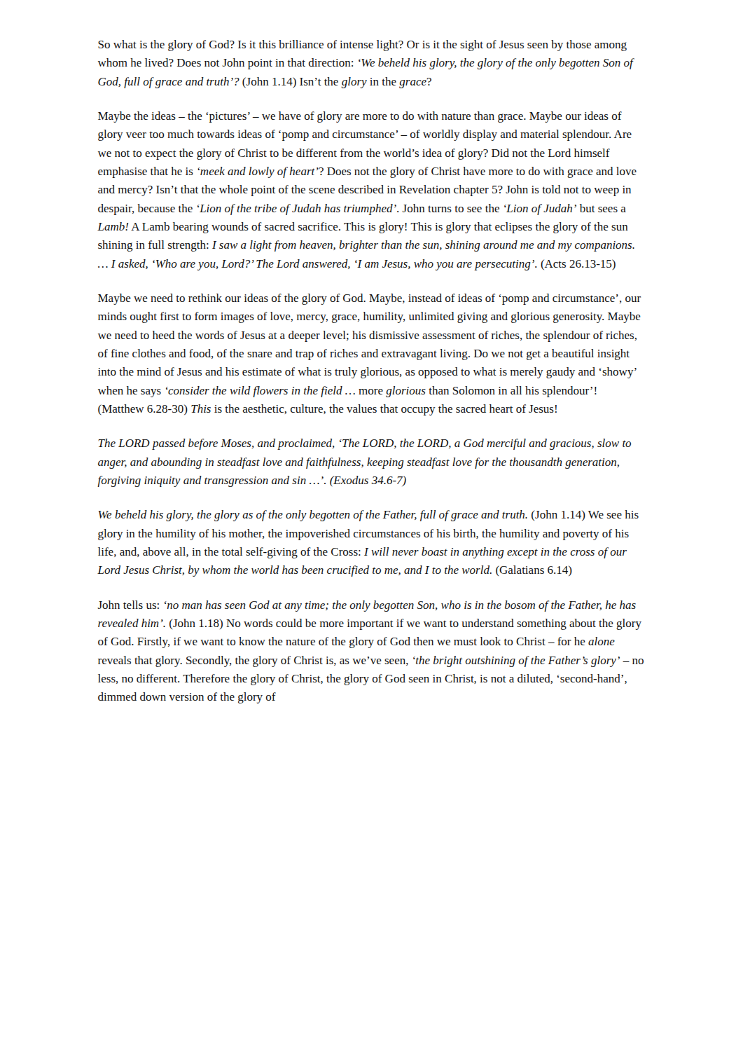So what is the glory of God? Is it this brilliance of intense light? Or is it the sight of Jesus seen by those among whom he lived? Does not John point in that direction: ‘We beheld his glory, the glory of the only begotten Son of God, full of grace and truth’? (John 1.14) Isn’t the glory in the grace?
Maybe the ideas – the ‘pictures’ – we have of glory are more to do with nature than grace. Maybe our ideas of glory veer too much towards ideas of ‘pomp and circumstance’ – of worldly display and material splendour. Are we not to expect the glory of Christ to be different from the world’s idea of glory? Did not the Lord himself emphasise that he is ‘meek and lowly of heart’? Does not the glory of Christ have more to do with grace and love and mercy? Isn’t that the whole point of the scene described in Revelation chapter 5? John is told not to weep in despair, because the ‘Lion of the tribe of Judah has triumphed’. John turns to see the ‘Lion of Judah’ but sees a Lamb! A Lamb bearing wounds of sacred sacrifice. This is glory! This is glory that eclipses the glory of the sun shining in full strength: I saw a light from heaven, brighter than the sun, shining around me and my companions. … I asked, ‘Who are you, Lord?’ The Lord answered, ‘I am Jesus, who you are persecuting’. (Acts 26.13-15)
Maybe we need to rethink our ideas of the glory of God. Maybe, instead of ideas of ‘pomp and circumstance’, our minds ought first to form images of love, mercy, grace, humility, unlimited giving and glorious generosity. Maybe we need to heed the words of Jesus at a deeper level; his dismissive assessment of riches, the splendour of riches, of fine clothes and food, of the snare and trap of riches and extravagant living. Do we not get a beautiful insight into the mind of Jesus and his estimate of what is truly glorious, as opposed to what is merely gaudy and ‘showy’ when he says ‘consider the wild flowers in the field … more glorious than Solomon in all his splendour’! (Matthew 6.28-30) This is the aesthetic, culture, the values that occupy the sacred heart of Jesus!
The LORD passed before Moses, and proclaimed, ‘The LORD, the LORD, a God merciful and gracious, slow to anger, and abounding in steadfast love and faithfulness, keeping steadfast love for the thousandth generation, forgiving iniquity and transgression and sin …’. (Exodus 34.6-7)
We beheld his glory, the glory as of the only begotten of the Father, full of grace and truth. (John 1.14) We see his glory in the humility of his mother, the impoverished circumstances of his birth, the humility and poverty of his life, and, above all, in the total self-giving of the Cross: I will never boast in anything except in the cross of our Lord Jesus Christ, by whom the world has been crucified to me, and I to the world. (Galatians 6.14)
John tells us: ‘no man has seen God at any time; the only begotten Son, who is in the bosom of the Father, he has revealed him’. (John 1.18) No words could be more important if we want to understand something about the glory of God. Firstly, if we want to know the nature of the glory of God then we must look to Christ – for he alone reveals that glory. Secondly, the glory of Christ is, as we’ve seen, ‘the bright outshining of the Father’s glory’ – no less, no different. Therefore the glory of Christ, the glory of God seen in Christ, is not a diluted, ‘second-hand’, dimmed down version of the glory of